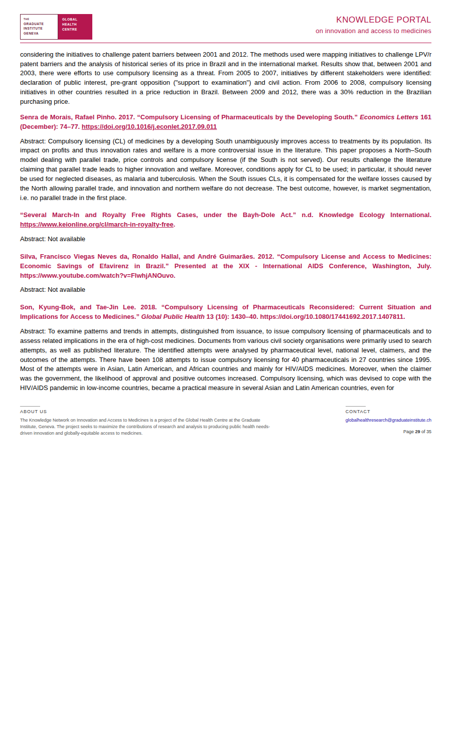THE GRADUATE
INSTITUTE
GENEVA
GLOBAL
HEALTH
CENTRE
KNOWLEDGE PORTAL
on innovation and access to medicines
considering the initiatives to challenge patent barriers between 2001 and 2012. The methods used were mapping initiatives to challenge LPV/r patent barriers and the analysis of historical series of its price in Brazil and in the international market. Results show that, between 2001 and 2003, there were efforts to use compulsory licensing as a threat. From 2005 to 2007, initiatives by different stakeholders were identified: declaration of public interest, pre-grant opposition ("support to examination") and civil action. From 2006 to 2008, compulsory licensing initiatives in other countries resulted in a price reduction in Brazil. Between 2009 and 2012, there was a 30% reduction in the Brazilian purchasing price.
Senra de Morais, Rafael Pinho. 2017. “Compulsory Licensing of Pharmaceuticals by the Developing South.” Economics Letters 161 (December): 74–77. https://doi.org/10.1016/j.econlet.2017.09.011
Abstract: Compulsory licensing (CL) of medicines by a developing South unambiguously improves access to treatments by its population. Its impact on profits and thus innovation rates and welfare is a more controversial issue in the literature. This paper proposes a North–South model dealing with parallel trade, price controls and compulsory license (if the South is not served). Our results challenge the literature claiming that parallel trade leads to higher innovation and welfare. Moreover, conditions apply for CL to be used; in particular, it should never be used for neglected diseases, as malaria and tuberculosis. When the South issues CLs, it is compensated for the welfare losses caused by the North allowing parallel trade, and innovation and northern welfare do not decrease. The best outcome, however, is market segmentation, i.e. no parallel trade in the first place.
“Several March-In and Royalty Free Rights Cases, under the Bayh-Dole Act.” n.d. Knowledge Ecology International. https://www.keionline.org/cl/march-in-royalty-free.
Abstract: Not available
Silva, Francisco Viegas Neves da, Ronaldo Hallal, and André Guimarães. 2012. “Compulsory License and Access to Medicines: Economic Savings of Efavirenz in Brazil.” Presented at the XIX - International AIDS Conference, Washington, July. https://www.youtube.com/watch?v=FlwhjANOuvo.
Abstract: Not available
Son, Kyung-Bok, and Tae-Jin Lee. 2018. “Compulsory Licensing of Pharmaceuticals Reconsidered: Current Situation and Implications for Access to Medicines.” Global Public Health 13 (10): 1430–40. https://doi.org/10.1080/17441692.2017.1407811.
Abstract: To examine patterns and trends in attempts, distinguished from issuance, to issue compulsory licensing of pharmaceuticals and to assess related implications in the era of high-cost medicines. Documents from various civil society organisations were primarily used to search attempts, as well as published literature. The identified attempts were analysed by pharmaceutical level, national level, claimers, and the outcomes of the attempts. There have been 108 attempts to issue compulsory licensing for 40 pharmaceuticals in 27 countries since 1995. Most of the attempts were in Asian, Latin American, and African countries and mainly for HIV/AIDS medicines. Moreover, when the claimer was the government, the likelihood of approval and positive outcomes increased. Compulsory licensing, which was devised to cope with the HIV/AIDS pandemic in low-income countries, became a practical measure in several Asian and Latin American countries, even for
ABOUT US The Knowledge Network on Innovation and Access to Medicines is a project of the Global Health Centre at the Graduate Institute, Geneva. The project seeks to maximize the contributions of research and analysis to producing public health needs-driven innovation and globally-equitable access to medicines.
CONTACT globalhealthresearch@graduateinstitute.ch
Page 29 of 35